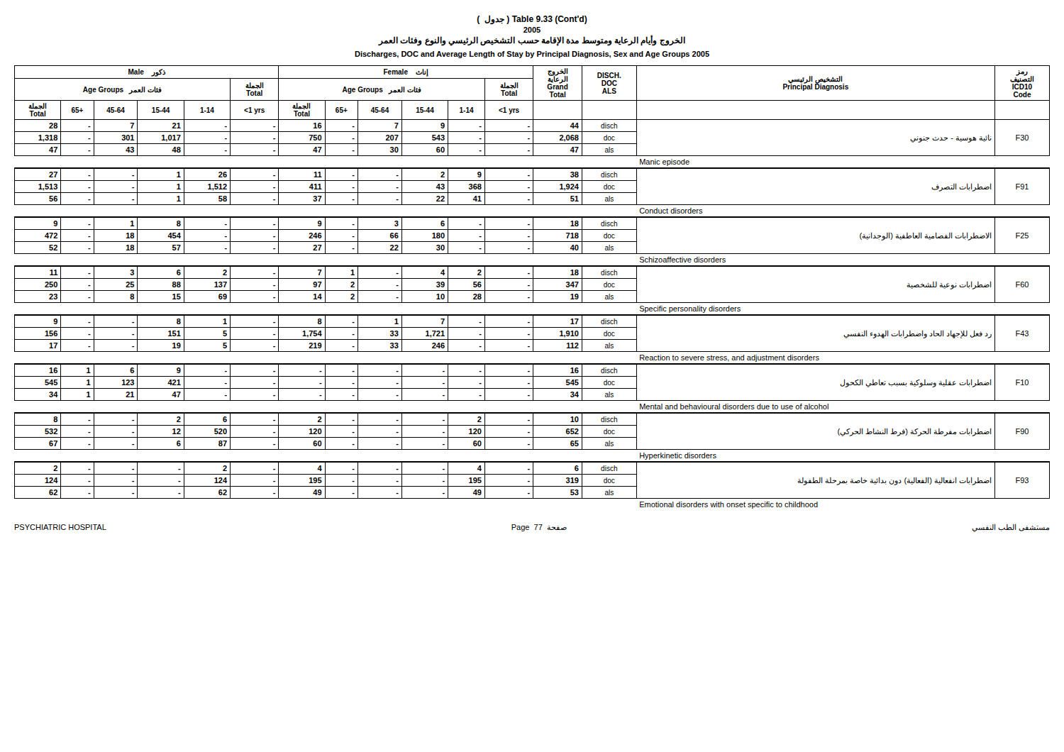( جدول ) Table 9.33 (Cont'd)
2005
الخروج وأيام الرعاية ومتوسط مدة الإقامة حسب التشخيص الرئيسي والنوع وفئات العمر
Discharges, DOC and Average Length of Stay by Principal Diagnosis, Sex and Age Groups 2005
| Male ذكور | Female إناث | الخروج الرعاية Grand Total | DISCH. DOC ALS | التشخيص الرئيسي Principal Diagnosis | رمز التصنيف ICD10 Code |
| --- | --- | --- | --- | --- | --- |
| Age Groups فئات العمر | الجملة Total | Age Groups فئات العمر | الجملة Total |
| الجملة Total | 65+ | 45-64 | 15-44 | 1-14 | <1 yrs | الجملة Total | 65+ | 45-64 | 15-44 | 1-14 | <1 yrs | | | | |
| 28 | - | 7 | 21 | - | - | 16 | - | 7 | 9 | - | - | 44 | disch | نائية هوسية - حدث جنوني | F30 |
| 1,318 | - | 301 | 1,017 | - | - | 750 | - | 207 | 543 | - | - | 2,068 | doc |
| 47 | - | 43 | 48 | - | - | 47 | - | 30 | 60 | - | - | 47 | als |
| | Manic episode | |
| 27 | - | - | 1 | 26 | - | 11 | - | - | 2 | 9 | - | 38 | disch | اضطرابات التصرف | F91 |
| 1,513 | - | - | 1 | 1,512 | - | 411 | - | - | 43 | 368 | - | 1,924 | doc |
| 56 | - | - | 1 | 58 | - | 37 | - | - | 22 | 41 | - | 51 | als |
| | Conduct disorders | |
| 9 | - | 1 | 8 | - | - | 9 | - | 3 | 6 | - | - | 18 | disch | الاضطرابات الفصامية العاطفية (الوجدانية) | F25 |
| 472 | - | 18 | 454 | - | - | 246 | - | 66 | 180 | - | - | 718 | doc |
| 52 | - | 18 | 57 | - | - | 27 | - | 22 | 30 | - | - | 40 | als |
| | Schizoaffective disorders | |
| 11 | - | 3 | 6 | 2 | - | 7 | 1 | - | 4 | 2 | - | 18 | disch | اضطرابات نوعية للشخصية | F60 |
| 250 | - | 25 | 88 | 137 | - | 97 | 2 | - | 39 | 56 | - | 347 | doc |
| 23 | - | 8 | 15 | 69 | - | 14 | 2 | - | 10 | 28 | - | 19 | als |
| | Specific personality disorders | |
| 9 | - | - | 8 | 1 | - | 8 | - | 1 | 7 | - | - | 17 | disch | رد فعل للإجهاد الحاد واضطرابات الهدوء النفسي | F43 |
| 156 | - | - | 151 | 5 | - | 1,754 | - | 33 | 1,721 | - | - | 1,910 | doc |
| 17 | - | - | 19 | 5 | - | 219 | - | 33 | 246 | - | - | 112 | als |
| | Reaction to severe stress, and adjustment disorders | |
| 16 | 1 | 6 | 9 | - | - | - | - | - | - | - | - | 16 | disch | اضطرابات عقلية وسلوكية بسبب تعاطي الكحول | F10 |
| 545 | 1 | 123 | 421 | - | - | - | - | - | - | - | - | 545 | doc |
| 34 | 1 | 21 | 47 | - | - | - | - | - | - | - | - | 34 | als |
| | Mental and behavioural disorders due to use of alcohol | |
| 8 | - | - | 2 | 6 | - | 2 | - | - | - | 2 | - | 10 | disch | اضطرابات مفرطة الحركة (فرط النشاط الحركي) | F90 |
| 532 | - | - | 12 | 520 | - | 120 | - | - | - | 120 | - | 652 | doc |
| 67 | - | - | 6 | 87 | - | 60 | - | - | - | 60 | - | 65 | als |
| | Hyperkinetic disorders | |
| 2 | - | - | - | 2 | - | 4 | - | - | - | 4 | - | 6 | disch | اضطرابات انفعالية (الفعالية) دون بدائية خاصة بمرحلة الطفولة | F93 |
| 124 | - | - | - | 124 | - | 195 | - | - | - | 195 | - | 319 | doc |
| 62 | - | - | - | 62 | - | 49 | - | - | - | 49 | - | 53 | als |
| | Emotional disorders with onset specific to childhood | |
PSYCHIATRIC HOSPITAL
Page 77 صفحة
مستشفى الطب النفسي